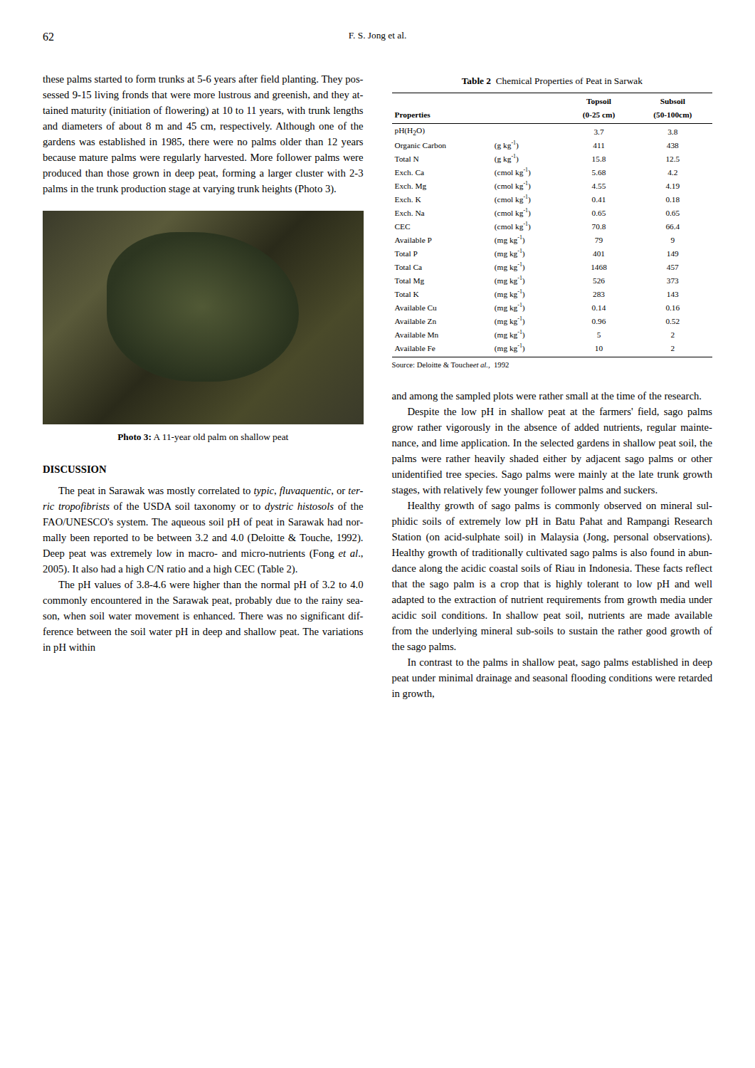62
F. S. Jong et al.
these palms started to form trunks at 5-6 years after field planting. They possessed 9-15 living fronds that were more lustrous and greenish, and they attained maturity (initiation of flowering) at 10 to 11 years, with trunk lengths and diameters of about 8 m and 45 cm, respectively. Although one of the gardens was established in 1985, there were no palms older than 12 years because mature palms were regularly harvested. More follower palms were produced than those grown in deep peat, forming a larger cluster with 2-3 palms in the trunk production stage at varying trunk heights (Photo 3).
Photo 3: A 11-year old palm on shallow peat
DISCUSSION
The peat in Sarawak was mostly correlated to typic, fluvaquentic, or terric tropofibrists of the USDA soil taxonomy or to dystric histosols of the FAO/UNESCO's system. The aqueous soil pH of peat in Sarawak had normally been reported to be between 3.2 and 4.0 (Deloitte & Touche, 1992). Deep peat was extremely low in macro- and micro-nutrients (Fong et al., 2005). It also had a high C/N ratio and a high CEC (Table 2).
The pH values of 3.8-4.6 were higher than the normal pH of 3.2 to 4.0 commonly encountered in the Sarawak peat, probably due to the rainy season, when soil water movement is enhanced. There was no significant difference between the soil water pH in deep and shallow peat. The variations in pH within
Table 2 Chemical Properties of Peat in Sarwak
| | Topsoil | Subsoil |
| --- | --- | --- |
| Properties | | (0-25 cm) | (50-100cm) |
| pH(H 2 O) | | 3.7 | 3.8 |
| Organic Carbon | (g kg -1 ) | 411 | 438 |
| Total N | (g kg -1 ) | 15.8 | 12.5 |
| Exch. Ca | (cmol kg -1 ) | 5.68 | 4.2 |
| Exch. Mg | (cmol kg -1 ) | 4.55 | 4.19 |
| Exch. K | (cmol kg -1 ) | 0.41 | 0.18 |
| Exch. Na | (cmol kg -1 ) | 0.65 | 0.65 |
| CEC | (cmol kg -1 ) | 70.8 | 66.4 |
| Available P | (mg kg -1 ) | 79 | 9 |
| Total P | (mg kg -1 ) | 401 | 149 |
| Total Ca | (mg kg -1 ) | 1468 | 457 |
| Total Mg | (mg kg -1 ) | 526 | 373 |
| Total K | (mg kg -1 ) | 283 | 143 |
| Available Cu | (mg kg -1 ) | 0.14 | 0.16 |
| Available Zn | (mg kg -1 ) | 0.96 | 0.52 |
| Available Mn | (mg kg -1 ) | 5 | 2 |
| Available Fe | (mg kg -1 ) | 10 | 2 |
Source: Deloitte & Toucheet al., 1992
and among the sampled plots were rather small at the time of the research.
Despite the low pH in shallow peat at the farmers' field, sago palms grow rather vigorously in the absence of added nutrients, regular maintenance, and lime application. In the selected gardens in shallow peat soil, the palms were rather heavily shaded either by adjacent sago palms or other unidentified tree species. Sago palms were mainly at the late trunk growth stages, with relatively few younger follower palms and suckers.
Healthy growth of sago palms is commonly observed on mineral sulphidic soils of extremely low pH in Batu Pahat and Rampangi Research Station (on acid-sulphate soil) in Malaysia (Jong, personal observations). Healthy growth of traditionally cultivated sago palms is also found in abundance along the acidic coastal soils of Riau in Indonesia. These facts reflect that the sago palm is a crop that is highly tolerant to low pH and well adapted to the extraction of nutrient requirements from growth media under acidic soil conditions. In shallow peat soil, nutrients are made available from the underlying mineral sub-soils to sustain the rather good growth of the sago palms.
In contrast to the palms in shallow peat, sago palms established in deep peat under minimal drainage and seasonal flooding conditions were retarded in growth,